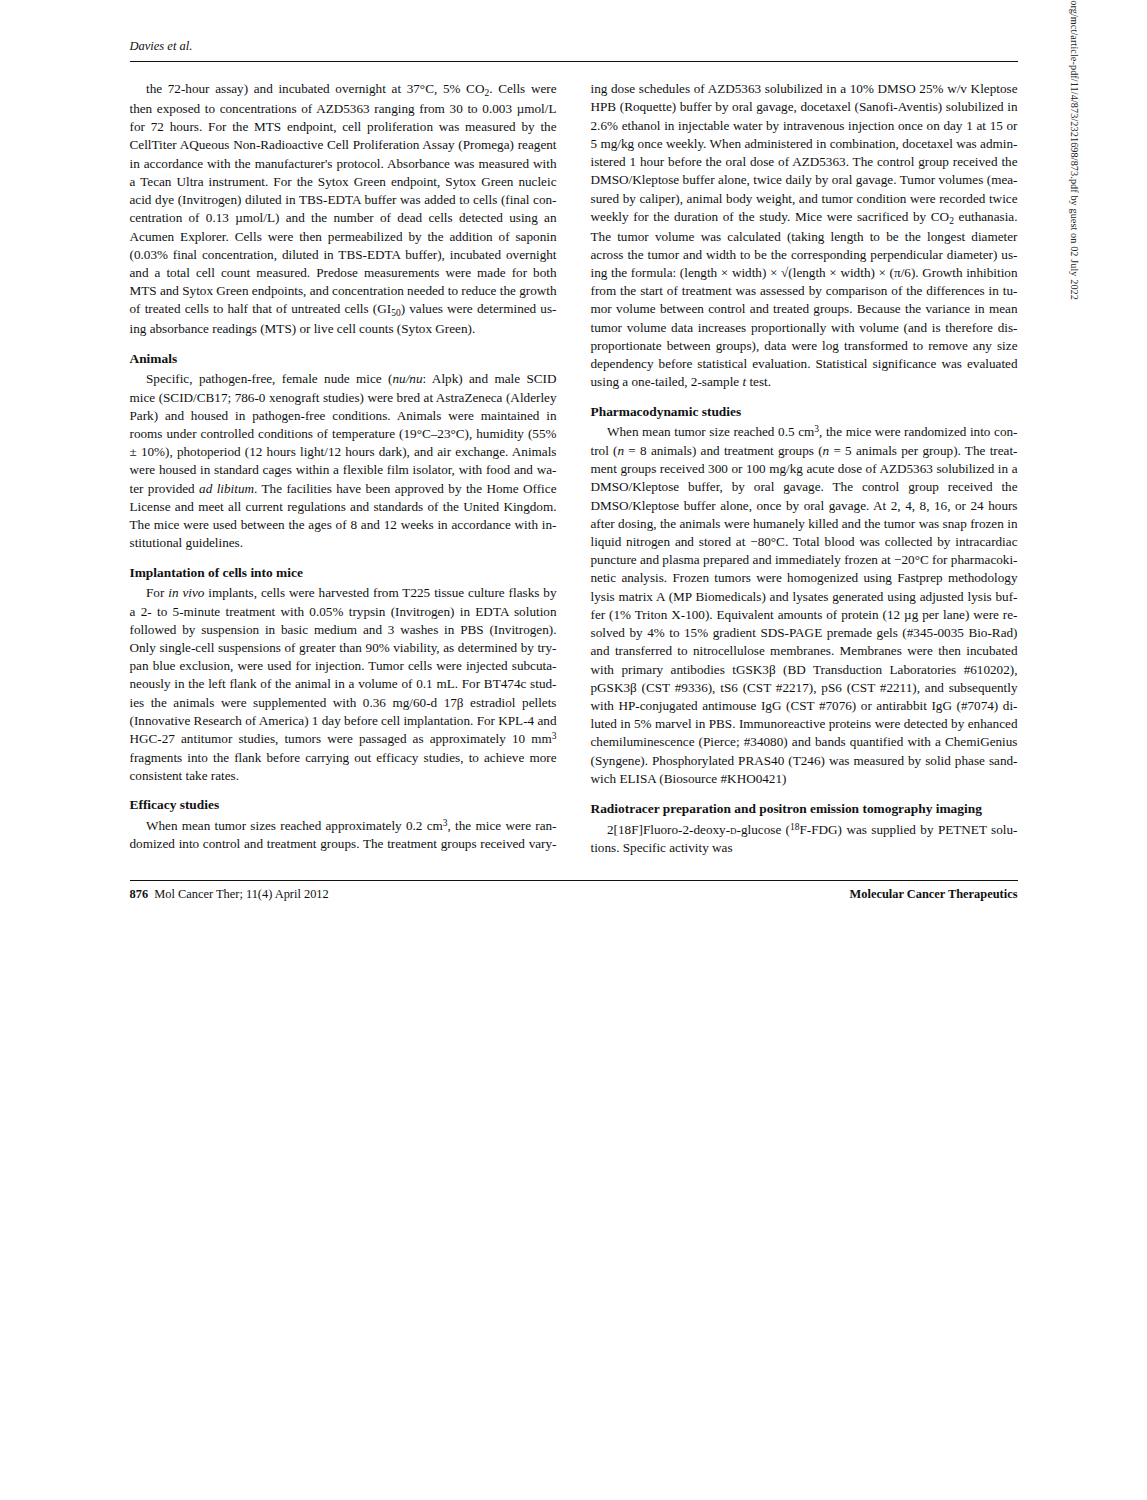Davies et al.
Downloaded from http://aacrjournals.org/mct/article-pdf/11/4/873/2321698/873.pdf by guest on 02 July 2022
the 72-hour assay) and incubated overnight at 37°C, 5% CO2. Cells were then exposed to concentrations of AZD5363 ranging from 30 to 0.003 µmol/L for 72 hours. For the MTS endpoint, cell proliferation was measured by the CellTiter AQueous Non-Radioactive Cell Proliferation Assay (Promega) reagent in accordance with the manufacturer's protocol. Absorbance was measured with a Tecan Ultra instrument. For the Sytox Green endpoint, Sytox Green nucleic acid dye (Invitrogen) diluted in TBS-EDTA buffer was added to cells (final concentration of 0.13 µmol/L) and the number of dead cells detected using an Acumen Explorer. Cells were then permeabilized by the addition of saponin (0.03% final concentration, diluted in TBS-EDTA buffer), incubated overnight and a total cell count measured. Predose measurements were made for both MTS and Sytox Green endpoints, and concentration needed to reduce the growth of treated cells to half that of untreated cells (GI50) values were determined using absorbance readings (MTS) or live cell counts (Sytox Green).
Animals
Specific, pathogen-free, female nude mice (nu/nu: Alpk) and male SCID mice (SCID/CB17; 786-0 xenograft studies) were bred at AstraZeneca (Alderley Park) and housed in pathogen-free conditions. Animals were maintained in rooms under controlled conditions of temperature (19°C–23°C), humidity (55% ± 10%), photoperiod (12 hours light/12 hours dark), and air exchange. Animals were housed in standard cages within a flexible film isolator, with food and water provided ad libitum. The facilities have been approved by the Home Office License and meet all current regulations and standards of the United Kingdom. The mice were used between the ages of 8 and 12 weeks in accordance with institutional guidelines.
Implantation of cells into mice
For in vivo implants, cells were harvested from T225 tissue culture flasks by a 2- to 5-minute treatment with 0.05% trypsin (Invitrogen) in EDTA solution followed by suspension in basic medium and 3 washes in PBS (Invitrogen). Only single-cell suspensions of greater than 90% viability, as determined by trypan blue exclusion, were used for injection. Tumor cells were injected subcutaneously in the left flank of the animal in a volume of 0.1 mL. For BT474c studies the animals were supplemented with 0.36 mg/60-d 17β estradiol pellets (Innovative Research of America) 1 day before cell implantation. For KPL-4 and HGC-27 antitumor studies, tumors were passaged as approximately 10 mm3 fragments into the flank before carrying out efficacy studies, to achieve more consistent take rates.
Efficacy studies
When mean tumor sizes reached approximately 0.2 cm3, the mice were randomized into control and treatment groups. The treatment groups received varying dose schedules of AZD5363 solubilized in a 10% DMSO 25% w/v Kleptose HPB (Roquette) buffer by oral gavage, docetaxel (Sanofi-Aventis) solubilized in 2.6% ethanol in injectable water by intravenous injection once on day 1 at 15 or 5 mg/kg once weekly. When administered in combination, docetaxel was administered 1 hour before the oral dose of AZD5363. The control group received the DMSO/Kleptose buffer alone, twice daily by oral gavage. Tumor volumes (measured by caliper), animal body weight, and tumor condition were recorded twice weekly for the duration of the study. Mice were sacrificed by CO2 euthanasia. The tumor volume was calculated (taking length to be the longest diameter across the tumor and width to be the corresponding perpendicular diameter) using the formula: (length × width) × √(length × width) × (π/6). Growth inhibition from the start of treatment was assessed by comparison of the differences in tumor volume between control and treated groups. Because the variance in mean tumor volume data increases proportionally with volume (and is therefore disproportionate between groups), data were log transformed to remove any size dependency before statistical evaluation. Statistical significance was evaluated using a one-tailed, 2-sample t test.
Pharmacodynamic studies
When mean tumor size reached 0.5 cm3, the mice were randomized into control (n = 8 animals) and treatment groups (n = 5 animals per group). The treatment groups received 300 or 100 mg/kg acute dose of AZD5363 solubilized in a DMSO/Kleptose buffer, by oral gavage. The control group received the DMSO/Kleptose buffer alone, once by oral gavage. At 2, 4, 8, 16, or 24 hours after dosing, the animals were humanely killed and the tumor was snap frozen in liquid nitrogen and stored at −80°C. Total blood was collected by intracardiac puncture and plasma prepared and immediately frozen at −20°C for pharmacokinetic analysis. Frozen tumors were homogenized using Fastprep methodology lysis matrix A (MP Biomedicals) and lysates generated using adjusted lysis buffer (1% Triton X-100). Equivalent amounts of protein (12 µg per lane) were resolved by 4% to 15% gradient SDS-PAGE premade gels (#345-0035 Bio-Rad) and transferred to nitrocellulose membranes. Membranes were then incubated with primary antibodies tGSK3β (BD Transduction Laboratories #610202), pGSK3β (CST #9336), tS6 (CST #2217), pS6 (CST #2211), and subsequently with HP-conjugated antimouse IgG (CST #7076) or antirabbit IgG (#7074) diluted in 5% marvel in PBS. Immunoreactive proteins were detected by enhanced chemiluminescence (Pierce; #34080) and bands quantified with a ChemiGenius (Syngene). Phosphorylated PRAS40 (T246) was measured by solid phase sandwich ELISA (Biosource #KHO0421)
Radiotracer preparation and positron emission tomography imaging
2[18F]Fluoro-2-deoxy-d-glucose (18F-FDG) was supplied by PETNET solutions. Specific activity was
876 Mol Cancer Ther; 11(4) April 2012
Molecular Cancer Therapeutics